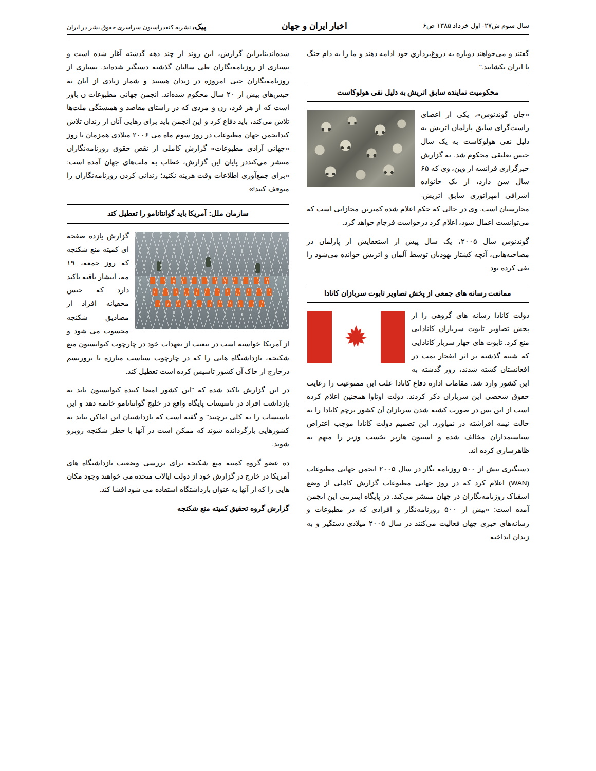سال سوم ش۲۷- اول خرداد ۱۳۸۵ ص۶
اخبار ایران و جهان
پیک، نشریه کنفدراسیون سراسری حقوق بشر در ایران
گفتند و می‌خواهند دوباره به دروغ‌پردازي خود ادامه دهند و ما را به دام جنگ با ایران بکشانند."
محکومیت نماینده سابق اتریش به دلیل نفی هولوکاست
«جان گوندنوس»، یکی از اعضای راست‌گرای سابق پارلمان اتریش به دلیل نفی هولوکاست به یک سال حبس تعلیقی محکوم شد. به گزارش خبرگزاری فرانسه از وین، وی که ۶۵ سال سن دارد، از یک خانواده اشرافی امپراتوری سابق اتریش-مجارستان است. وی در حالی که حکم اعلام شده کمترین مجازاتی است که می‌توانست اعمال شود، اعلام کرد درخواست فرجام خواهد کرد.
گوندنوس سال ۲۰۰۵، یک سال پیش از استعفایش از پارلمان در مصاحبه‌هایی، آنچه کشتار یهودیان توسط آلمان و اتریش خوانده می‌شود را نفی کرده بود
ممانعت رسانه های جمعی از پخش تصاویر تابوت سربازان کانادا
دولت کانادا رسانه های گروهی را از پخش تصاویر تابوت سربازان کانادایی منع کرد. تابوت های چهار سرباز کانادایی که شنبه گذشته بر اثر انفجار بمب در افغانستان کشته شدند، روز گذشته به این کشور وارد شد. مقامات اداره دفاع کانادا علت این ممنوعیت را رعایت حقوق شخصی این سربازان ذکر کردند. دولت اوتاوا همچنین اعلام کرده است از این پس در صورت کشته شدن سربازان آن کشور پرچم کانادا را به حالت نیمه افراشته در نمیاورد. این تصمیم دولت کانادا موجب اعتراض سیاستمداران مخالف شده و استیون هارپر نخست وزیر را متهم به ظاهرسازی کرده اند.
دستگیری بیش از ۵۰۰ روزنامه نگار در سال ۲۰۰۵ انجمن جهانی مطبوعات (WAN) اعلام کرد که در روز جهانی مطبوعات گزارش کاملی از وضع اسفناک روزنامه‌نگاران در جهان منتشر می‌کند. در پایگاه اینترنتی این انجمن آمده است: «بیش از ۵۰۰ روزنامه‌نگار و افرادی که در مطبوعات و رسانه‌های خبری جهان فعالیت می‌کنند در سال ۲۰۰۵ میلادی دستگیر و به زندان انداخته
شده‌اند‌بنابراین گزارش، این روند از چند دهه گذشته آغاز شده است و بسیاری از روزنامه‌نگاران طی سالیان گذشته دستگیر شده‌اند. بسیاری از روزنامه‌نگاران حتی امروزه در زندان هستند و شمار زیادی از آنان به حبس‌های بیش از ۲۰ سال محکوم شده‌اند. انجمن جهانی مطبوعات ن باور است که از هر فرد، زن و مردی که در راستای مقاصد و همبستگی ملت‌ها تلاش می‌کند، باید دفاع کرد و این انجمن باید برای رهایی آنان از زندان تلاش کند‌انجمن جهان مطبوعات در روز سوم ماه می ۲۰۰۶ میلادی همزمان با روز «جهانی آزادی مطبوعات» گزارش کاملی از نقض حقوق روزنامه‌نگاران منتشر می‌کند‌در پایان این گزارش، خطاب به ملت‌های جهان آمده است: «برای جمع‌آوری اطلاعات وقت هزینه نکنید؛ زندانی کردن روزنامه‌نگاران را متوقف کنید!»
سازمان ملل: آمریکا باید گوانتانامو را تعطیل کند
گزارش یازده صفحه ای کمیته منع شکنجه که روز جمعه، ۱۹ مه، انتشار یافته تاکید دارد که حبس مخفیانه افراد از مصادیق شکنجه محسوب می شود و از آمریکا خواسته است در تبعیت از تعهدات خود در چارچوب کنوانسیون منع شکنجه، بازداشتگاه هایی را که در چارچوب سیاست مبارزه با تروریسم درخارج از خاک آن کشور تاسیس کرده است تعطیل کند.
در این گزارش تاکید شده که "این کشور امضا کننده کنوانسیون باید به بازداشت افراد در تاسیسات پایگاه واقع در خلیج گوانتانامو خاتمه دهد و این تاسیسات را به کلی برچیند" و گفته است که بازداشتیان این اماکن نباید به کشورهایی بازگردانده شوند که ممکن است در آنها با خطر شکنجه روبرو شوند.
ده عضو گروه کمیته منع شکنجه برای بررسی وضعیت بازداشتگاه های آمریکا در خارج در گزارش خود از دولت ایالات متحده می خواهند وجود مکان هایی را که از آنها به عنوان بازداشتگاه استفاده می شود افشا کند.
گزارش گروه تحقیق کمیته منع شکنجه